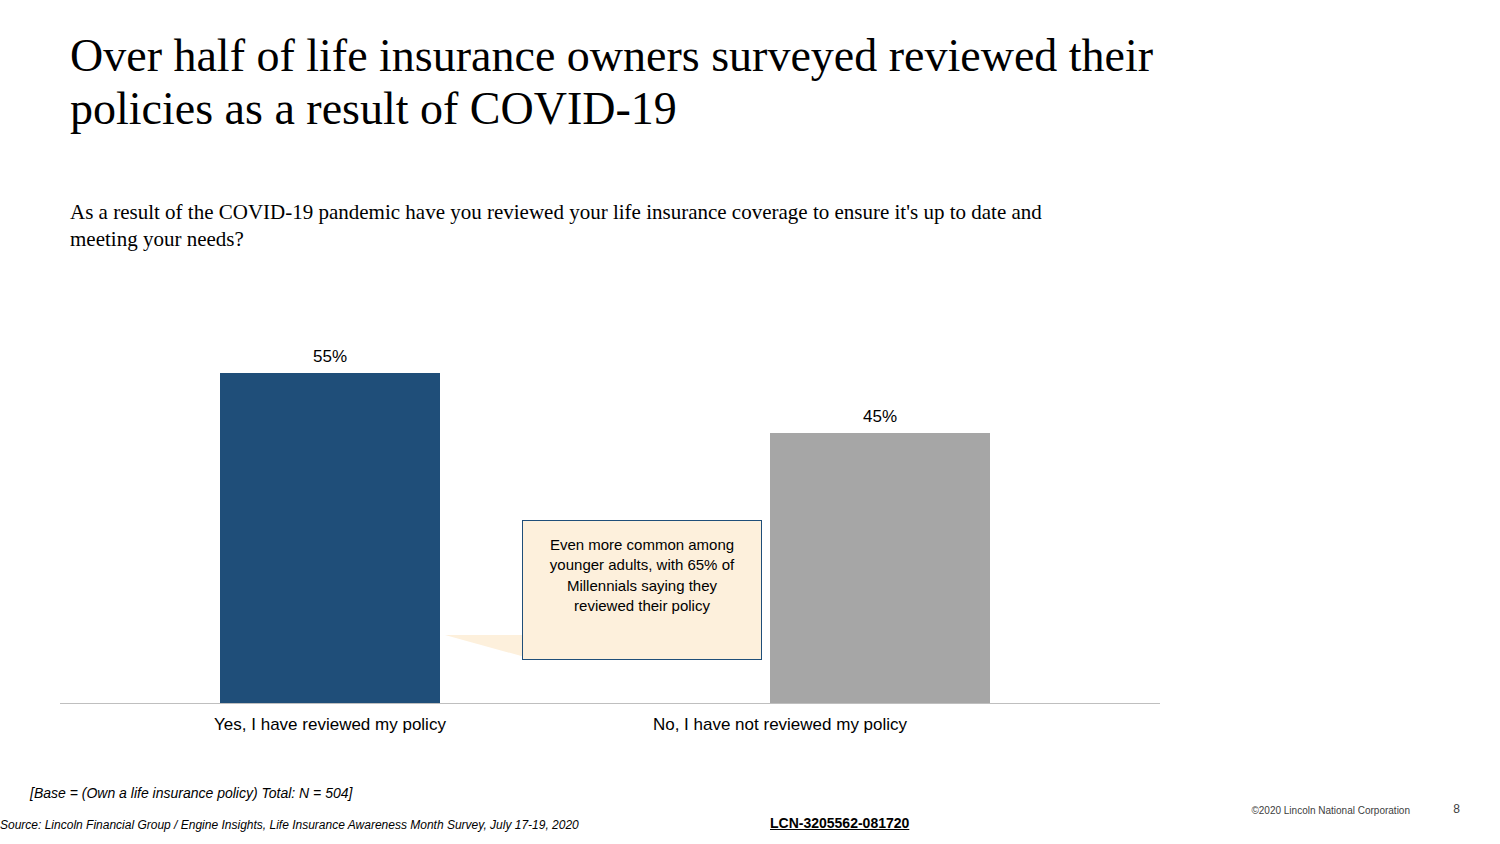Over half of life insurance owners surveyed reviewed their policies as a result of COVID-19
As a result of the COVID-19 pandemic have you reviewed your life insurance coverage to ensure it's up to date and meeting your needs?
55%
45%
Yes, I have reviewed my policy
No, I have not reviewed my policy
Even more common among younger adults, with 65% of Millennials saying they reviewed their policy
[Base = (Own a life insurance policy) Total: N = 504]
Source: Lincoln Financial Group / Engine Insights, Life Insurance Awareness Month Survey, July 17-19, 2020
LCN-3205562-081720
©2020 Lincoln National Corporation
8